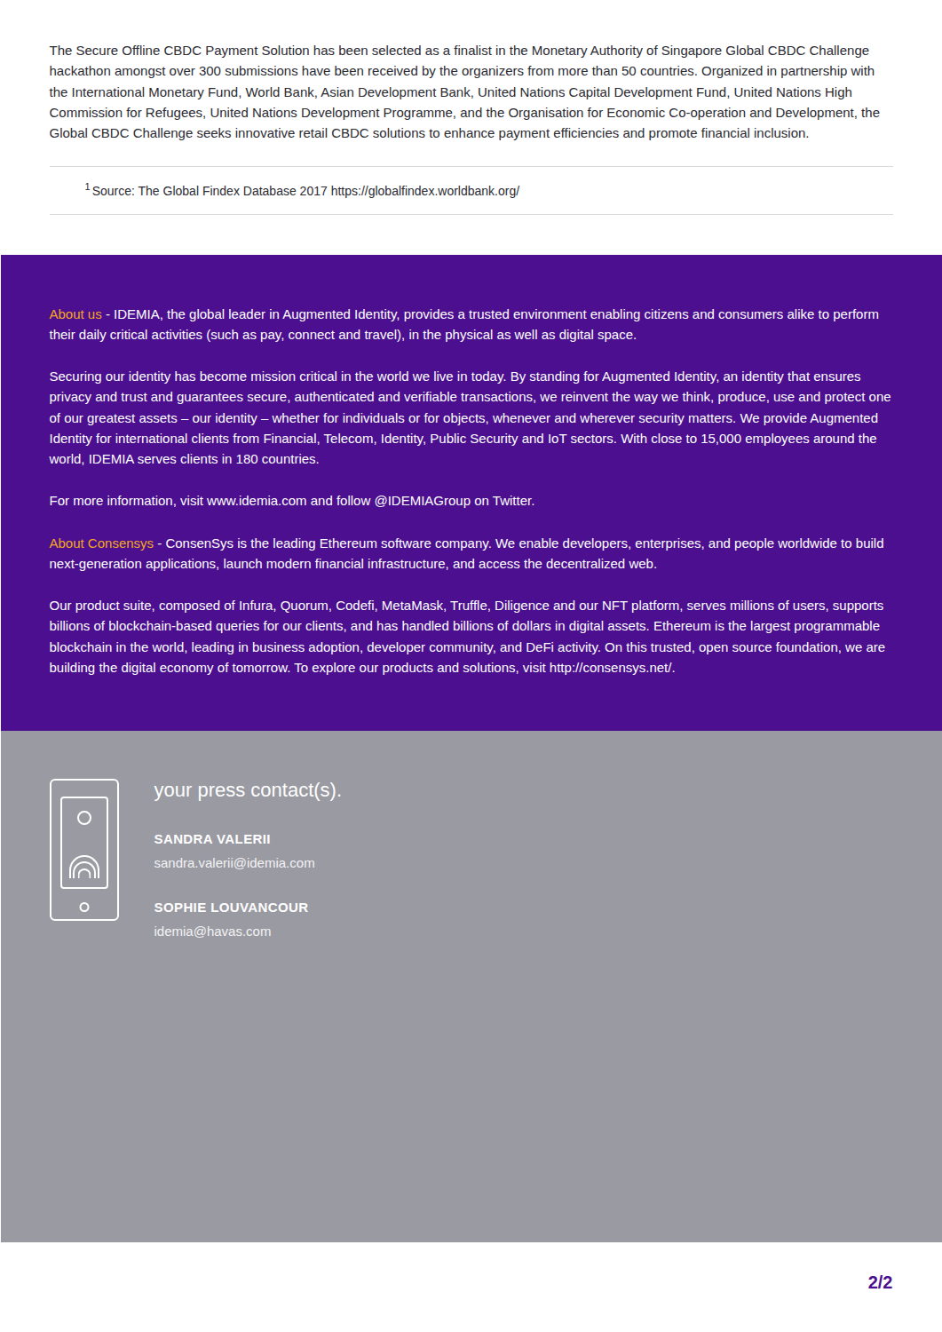The Secure Offline CBDC Payment Solution has been selected as a finalist in the Monetary Authority of Singapore Global CBDC Challenge hackathon amongst over 300 submissions have been received by the organizers from more than 50 countries. Organized in partnership with the International Monetary Fund, World Bank, Asian Development Bank, United Nations Capital Development Fund, United Nations High Commission for Refugees, United Nations Development Programme, and the Organisation for Economic Co-operation and Development, the Global CBDC Challenge seeks innovative retail CBDC solutions to enhance payment efficiencies and promote financial inclusion.
1Source: The Global Findex Database 2017 https://globalfindex.worldbank.org/
About us - IDEMIA, the global leader in Augmented Identity, provides a trusted environment enabling citizens and consumers alike to perform their daily critical activities (such as pay, connect and travel), in the physical as well as digital space.
Securing our identity has become mission critical in the world we live in today. By standing for Augmented Identity, an identity that ensures privacy and trust and guarantees secure, authenticated and verifiable transactions, we reinvent the way we think, produce, use and protect one of our greatest assets – our identity – whether for individuals or for objects, whenever and wherever security matters. We provide Augmented Identity for international clients from Financial, Telecom, Identity, Public Security and IoT sectors. With close to 15,000 employees around the world, IDEMIA serves clients in 180 countries.
For more information, visit www.idemia.com and follow @IDEMIAGroup on Twitter.
About Consensys - ConsenSys is the leading Ethereum software company. We enable developers, enterprises, and people worldwide to build next-generation applications, launch modern financial infrastructure, and access the decentralized web.
Our product suite, composed of Infura, Quorum, Codefi, MetaMask, Truffle, Diligence and our NFT platform, serves millions of users, supports billions of blockchain-based queries for our clients, and has handled billions of dollars in digital assets. Ethereum is the largest programmable blockchain in the world, leading in business adoption, developer community, and DeFi activity. On this trusted, open source foundation, we are building the digital economy of tomorrow. To explore our products and solutions, visit http://consensys.net/.
your press contact(s).
SANDRA VALERII
sandra.valerii@idemia.com
SOPHIE LOUVANCOUR
idemia@havas.com
2/2